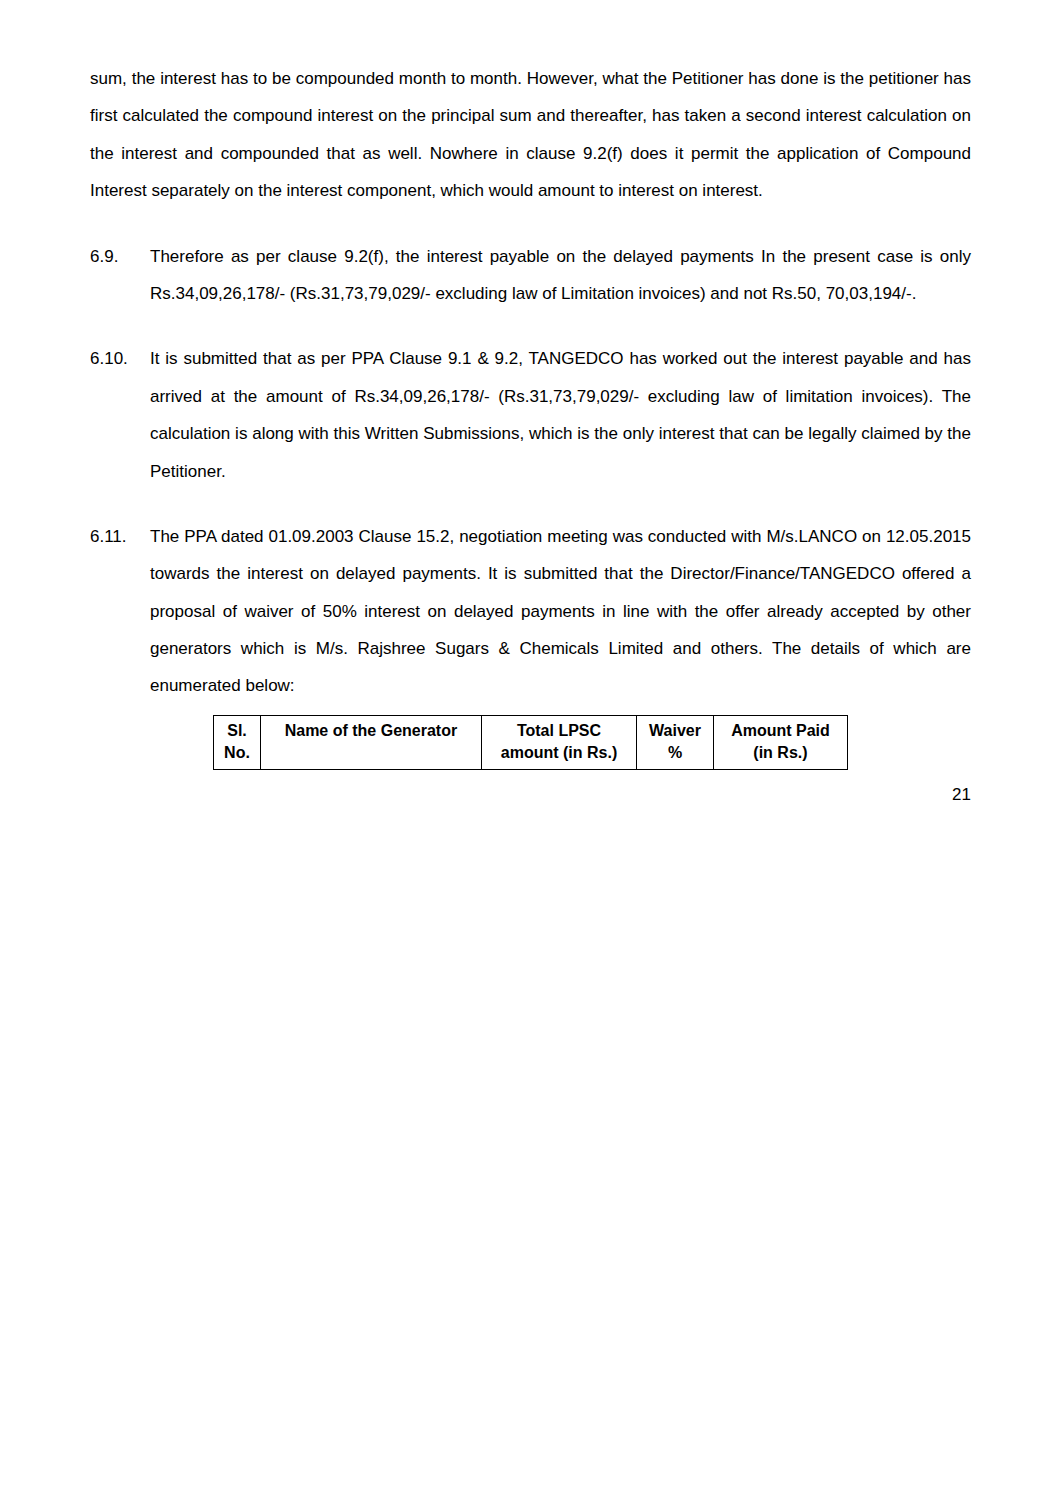sum, the interest has to be compounded month to month. However, what the Petitioner has done is the petitioner has first calculated the compound interest on the principal sum and thereafter, has taken a second interest calculation on the interest and compounded that as well. Nowhere in clause 9.2(f) does it permit the application of Compound Interest separately on the interest component, which would amount to interest on interest.
6.9.
Therefore as per clause 9.2(f), the interest payable on the delayed payments In the present case is only Rs.34,09,26,178/- (Rs.31,73,79,029/- excluding law of Limitation invoices) and not Rs.50, 70,03,194/-.
6.10.
It is submitted that as per PPA Clause 9.1 & 9.2, TANGEDCO has worked out the interest payable and has arrived at the amount of Rs.34,09,26,178/- (Rs.31,73,79,029/- excluding law of limitation invoices). The calculation is along with this Written Submissions, which is the only interest that can be legally claimed by the Petitioner.
6.11.
The PPA dated 01.09.2003 Clause 15.2, negotiation meeting was conducted with M/s.LANCO on 12.05.2015 towards the interest on delayed payments. It is submitted that the Director/Finance/TANGEDCO offered a proposal of waiver of 50% interest on delayed payments in line with the offer already accepted by other generators which is M/s. Rajshree Sugars & Chemicals Limited and others. The details of which are enumerated below:
| Sl. No. | Name of the Generator | Total LPSC amount (in Rs.) | Waiver % | Amount Paid (in Rs.) |
| --- | --- | --- | --- | --- |
21